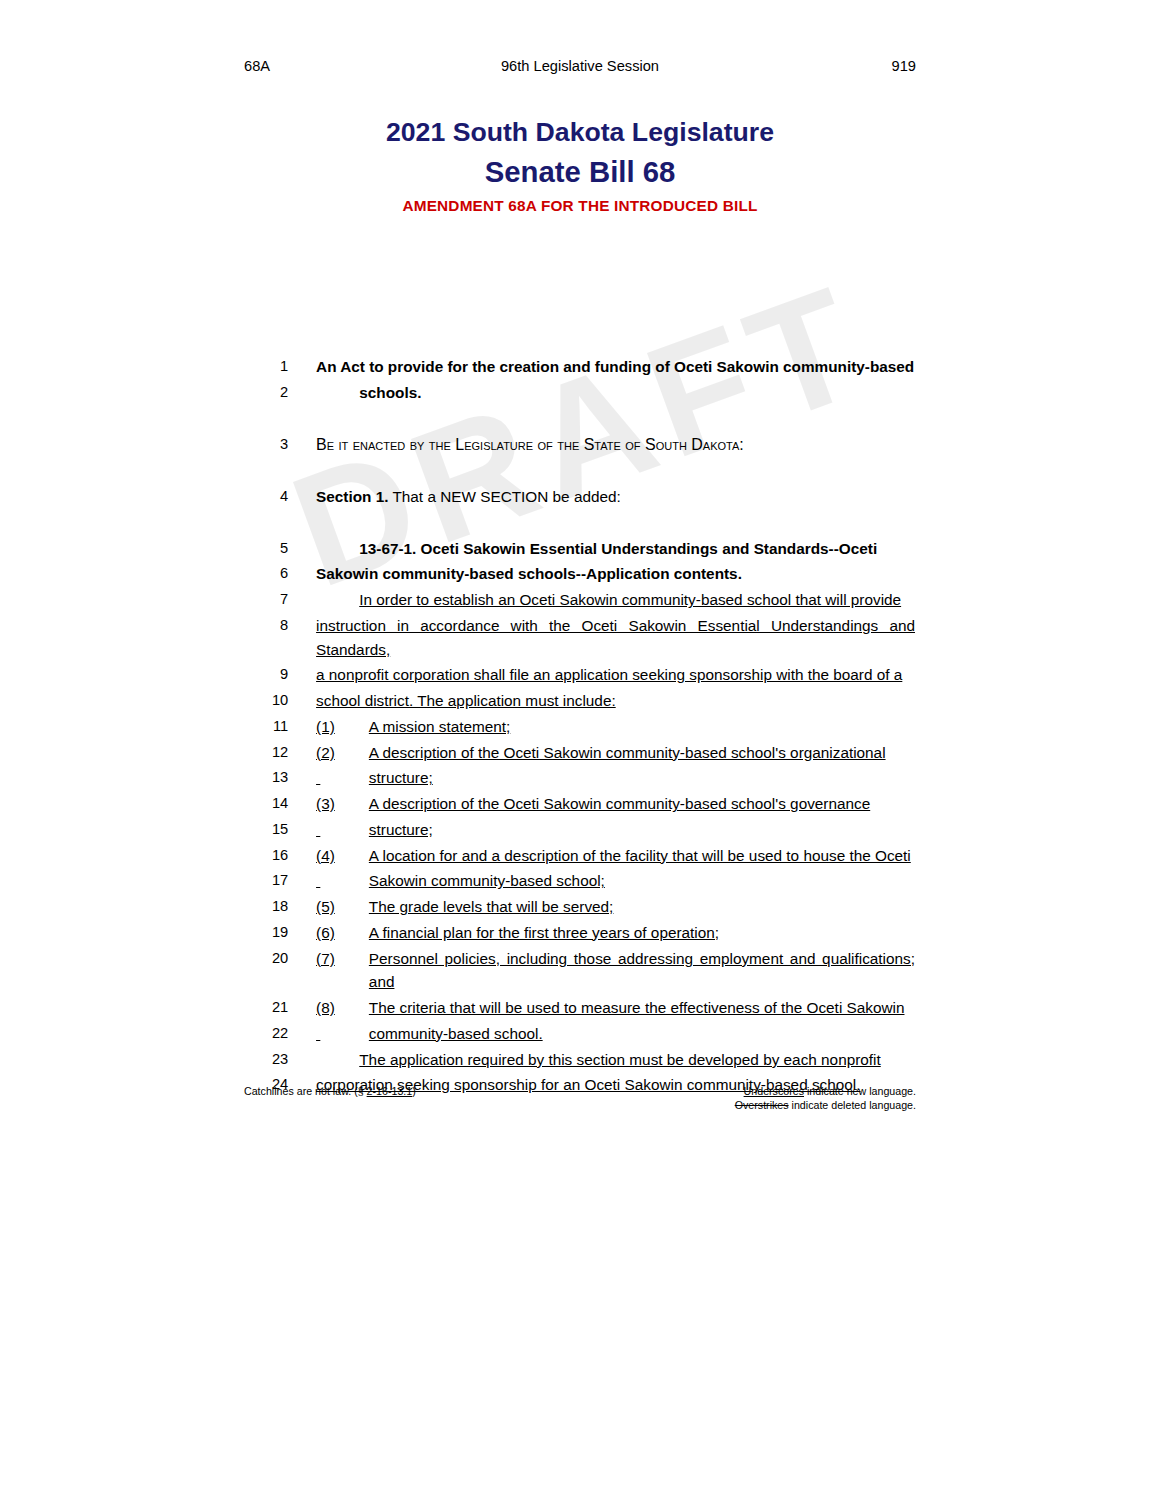DRAFT
68A
96th Legislative Session
919
2021 South Dakota Legislature
Senate Bill 68
AMENDMENT 68A FOR THE INTRODUCED BILL
| 1 | An Act to provide for the creation and funding of Oceti Sakowin community-based |
| 2 | schools. |
| 3 | Be it enacted by the Legislature of the State of South Dakota: |
| 4 | Section 1. That a NEW SECTION be added: |
| 5 | 13-67-1. Oceti Sakowin Essential Understandings and Standards--Oceti |
| 6 | Sakowin community-based schools--Application contents. |
| 7 | In order to establish an Oceti Sakowin community-based school that will provide |
| 8 | instruction in accordance with the Oceti Sakowin Essential Understandings and Standards, |
| 9 | a nonprofit corporation shall file an application seeking sponsorship with the board of a |
| 10 | school district. The application must include: |
| 11 | (1) A mission statement; |
| 12 | (2) A description of the Oceti Sakowin community-based school's organizational |
| 13 | structure; |
| 14 | (3) A description of the Oceti Sakowin community-based school's governance |
| 15 | structure; |
| 16 | (4) A location for and a description of the facility that will be used to house the Oceti |
| 17 | Sakowin community-based school; |
| 18 | (5) The grade levels that will be served; |
| 19 | (6) A financial plan for the first three years of operation; |
| 20 | (7) Personnel policies, including those addressing employment and qualifications; and |
| 21 | (8) The criteria that will be used to measure the effectiveness of the Oceti Sakowin |
| 22 | community-based school. |
| 23 | The application required by this section must be developed by each nonprofit |
| 24 | corporation seeking sponsorship for an Oceti Sakowin community-based school. |
Catchlines are not law. (§ 2-16-13.1)
Underscores indicate new language.
Overstrikes indicate deleted language.